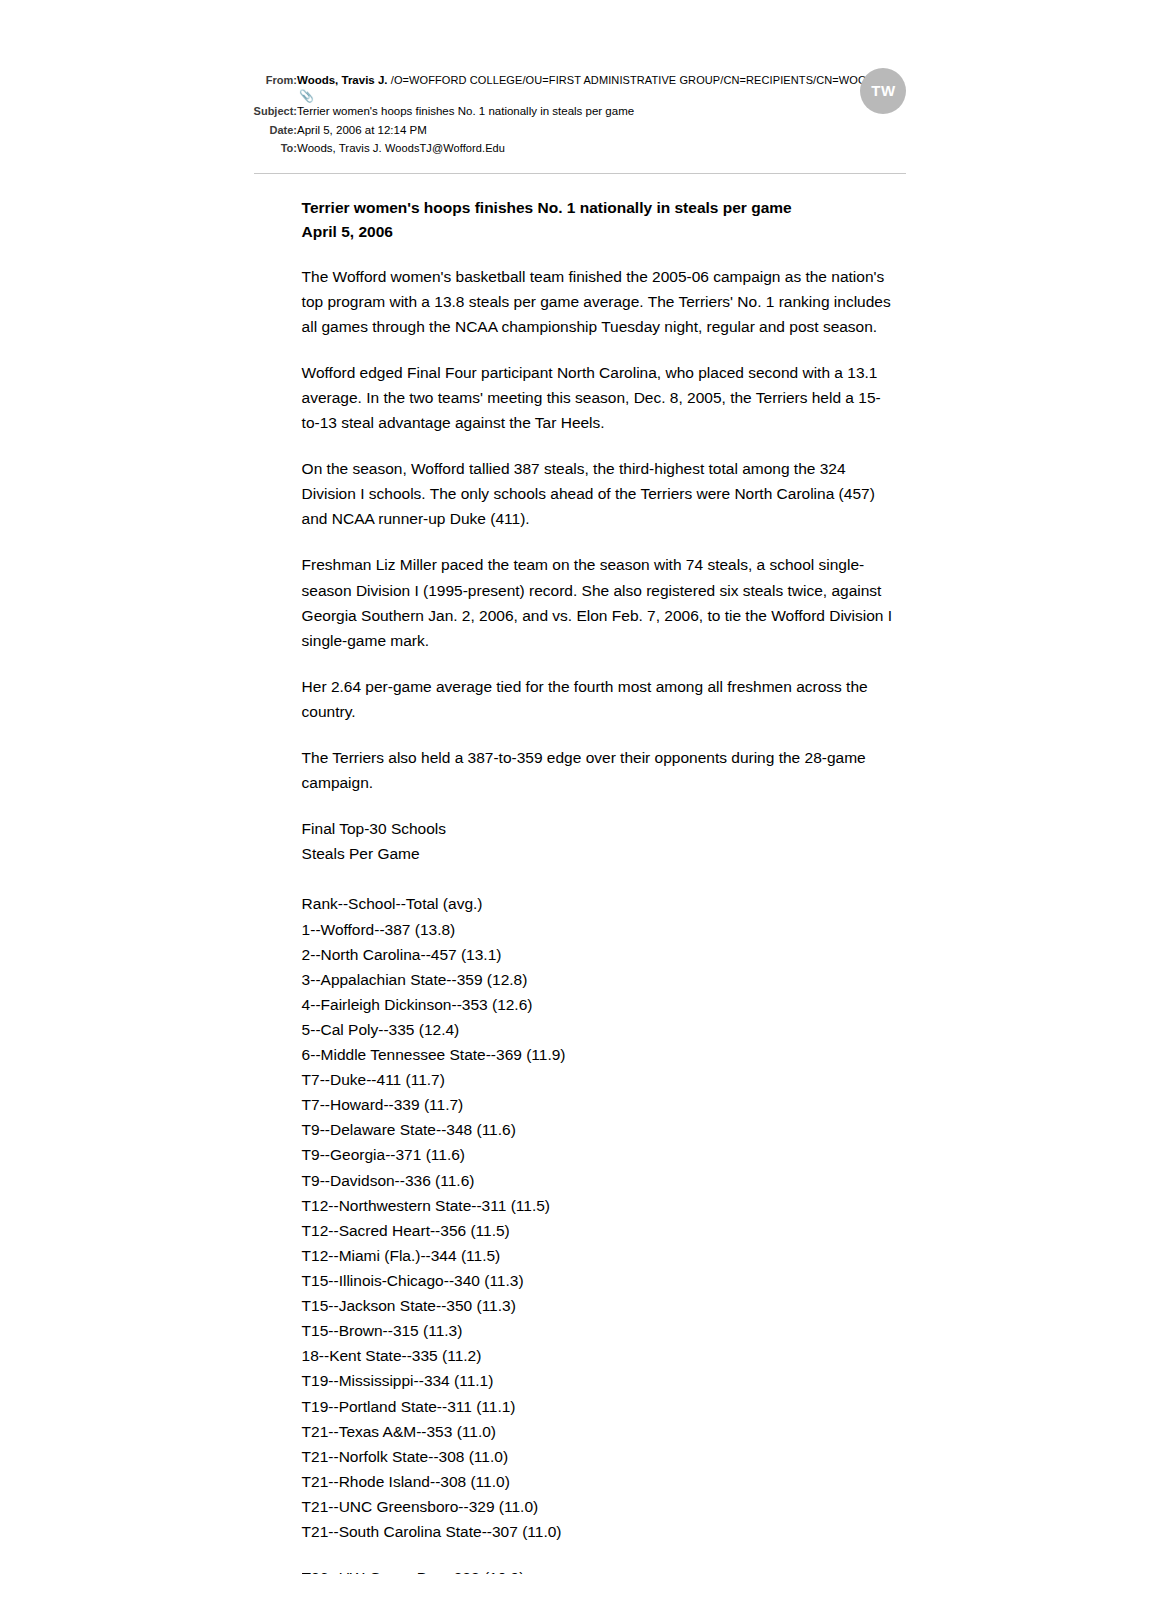TW
| From: | Woods, Travis J. /O=WOFFORD COLLEGE/OU=FIRST ADMINISTRATIVE GROUP/CN=RECIPIENTS/CN=WOODSTJ 📎 |
| Subject: | Terrier women's hoops finishes No. 1 nationally in steals per game |
| Date: | April 5, 2006 at 12:14 PM |
| To: | Woods, Travis J. WoodsTJ@Wofford.Edu |
Terrier women's hoops finishes No. 1 nationally in steals per game April 5, 2006
The Wofford women's basketball team finished the 2005-06 campaign as the nation's top program with a 13.8 steals per game average. The Terriers' No. 1 ranking includes all games through the NCAA championship Tuesday night, regular and post season.
Wofford edged Final Four participant North Carolina, who placed second with a 13.1 average. In the two teams' meeting this season, Dec. 8, 2005, the Terriers held a 15-to-13 steal advantage against the Tar Heels.
On the season, Wofford tallied 387 steals, the third-highest total among the 324 Division I schools. The only schools ahead of the Terriers were North Carolina (457) and NCAA runner-up Duke (411).
Freshman Liz Miller paced the team on the season with 74 steals, a school single-season Division I (1995-present) record. She also registered six steals twice, against Georgia Southern Jan. 2, 2006, and vs. Elon Feb. 7, 2006, to tie the Wofford Division I single-game mark.
Her 2.64 per-game average tied for the fourth most among all freshmen across the country.
The Terriers also held a 387-to-359 edge over their opponents during the 28-game campaign.
Final Top-30 Schools Steals Per Game Rank--School--Total (avg.) 1--Wofford--387 (13.8) 2--North Carolina--457 (13.1) 3--Appalachian State--359 (12.8) 4--Fairleigh Dickinson--353 (12.6) 5--Cal Poly--335 (12.4) 6--Middle Tennessee State--369 (11.9) T7--Duke--411 (11.7) T7--Howard--339 (11.7) T9--Delaware State--348 (11.6) T9--Georgia--371 (11.6) T9--Davidson--336 (11.6) T12--Northwestern State--311 (11.5) T12--Sacred Heart--356 (11.5) T12--Miami (Fla.)--344 (11.5) T15--Illinois-Chicago--340 (11.3) T15--Jackson State--350 (11.3) T15--Brown--315 (11.3) 18--Kent State--335 (11.2) T19--Mississippi--334 (11.1) T19--Portland State--311 (11.1) T21--Texas A&M--353 (11.0) T21--Norfolk State--308 (11.0) T21--Rhode Island--308 (11.0) T21--UNC Greensboro--329 (11.0) T21--South Carolina State--307 (11.0)
T26--UW-Green Bay--328 (10.9)